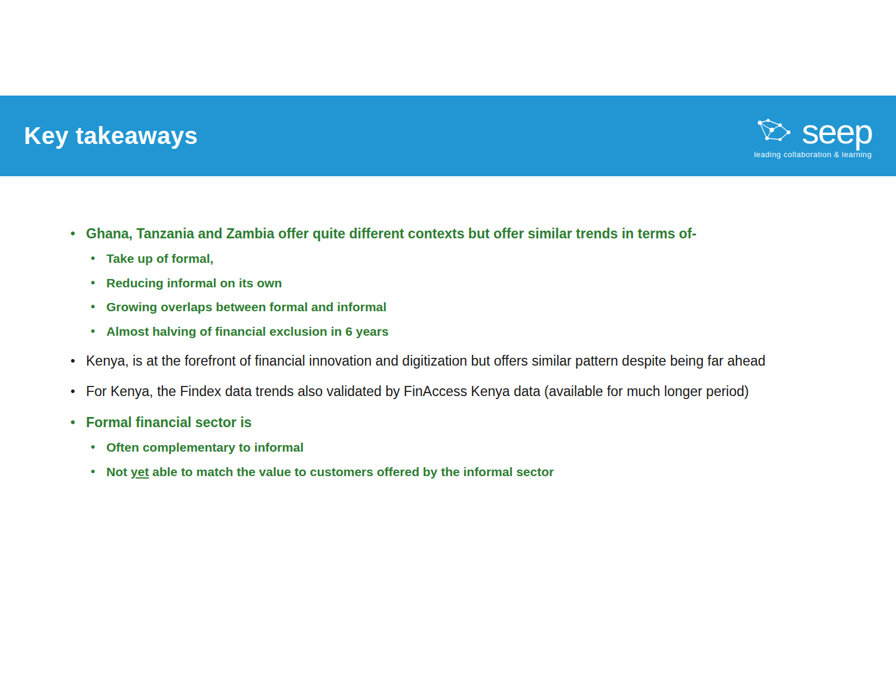Key takeaways
seep
leading collaboration & learning
Ghana, Tanzania and Zambia offer quite different contexts but offer similar trends in terms of-
Take up of formal,
Reducing informal on its own
Growing overlaps between formal and informal
Almost halving of financial exclusion in 6 years
Kenya, is at the forefront of financial innovation and digitization but offers similar pattern despite being far ahead
For Kenya, the Findex data trends also validated by FinAccess Kenya data (available for much longer period)
Formal financial sector is
Often complementary to informal
Not yet able to match the value to customers offered by the informal sector